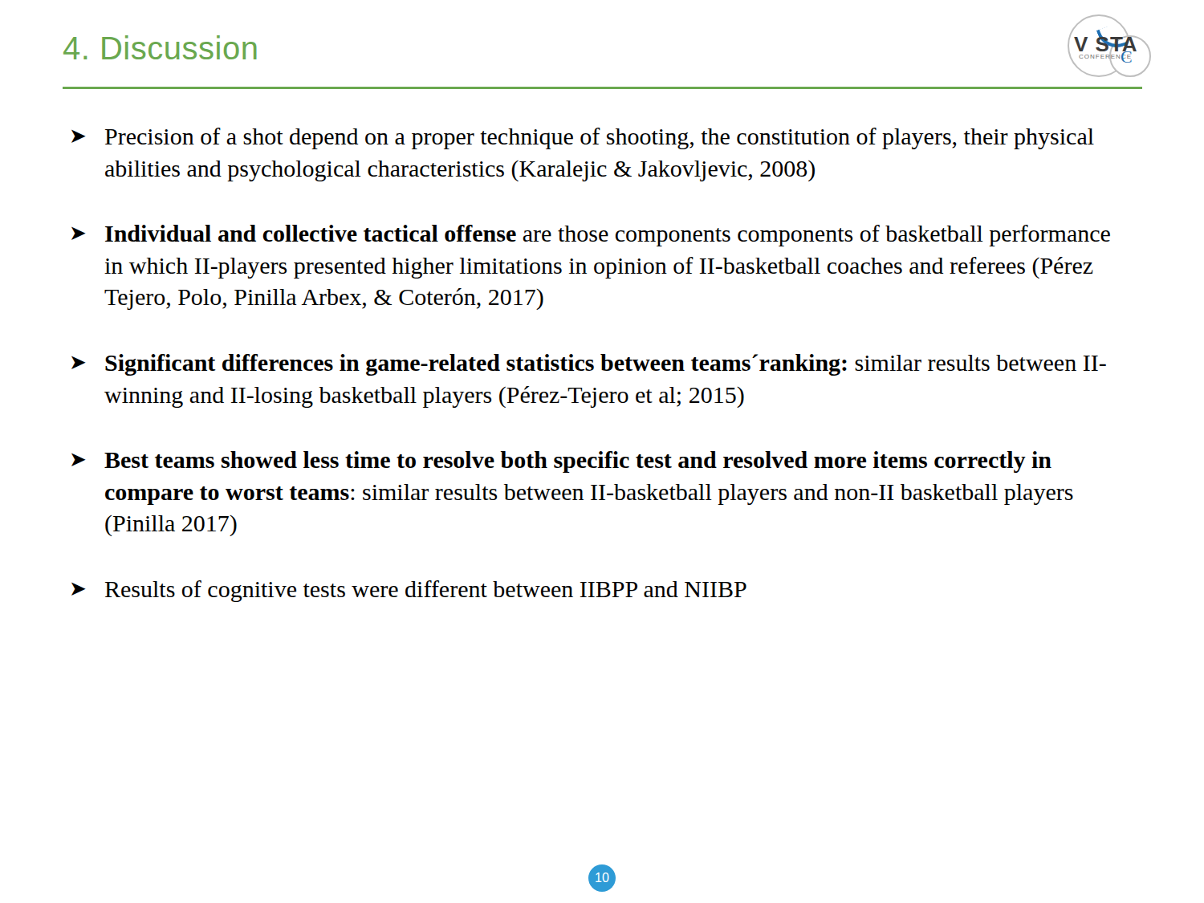4. Discussion
V STA
CONFERENCE
C
Precision of a shot depend on a proper technique of shooting, the constitution of players, their physical abilities and psychological characteristics (Karalejic & Jakovljevic, 2008)
Individual and collective tactical offense are those components components of basketball performance in which II-players presented higher limitations in opinion of II-basketball coaches and referees (Pérez Tejero, Polo, Pinilla Arbex, & Coterón, 2017)
Significant differences in game-related statistics between teams´ranking: similar results between II-winning and II-losing basketball players (Pérez-Tejero et al; 2015)
Best teams showed less time to resolve both specific test and resolved more items correctly in compare to worst teams: similar results between II-basketball players and non-II basketball players (Pinilla 2017)
Results of cognitive tests were different between IIBPP and NIIBP
10